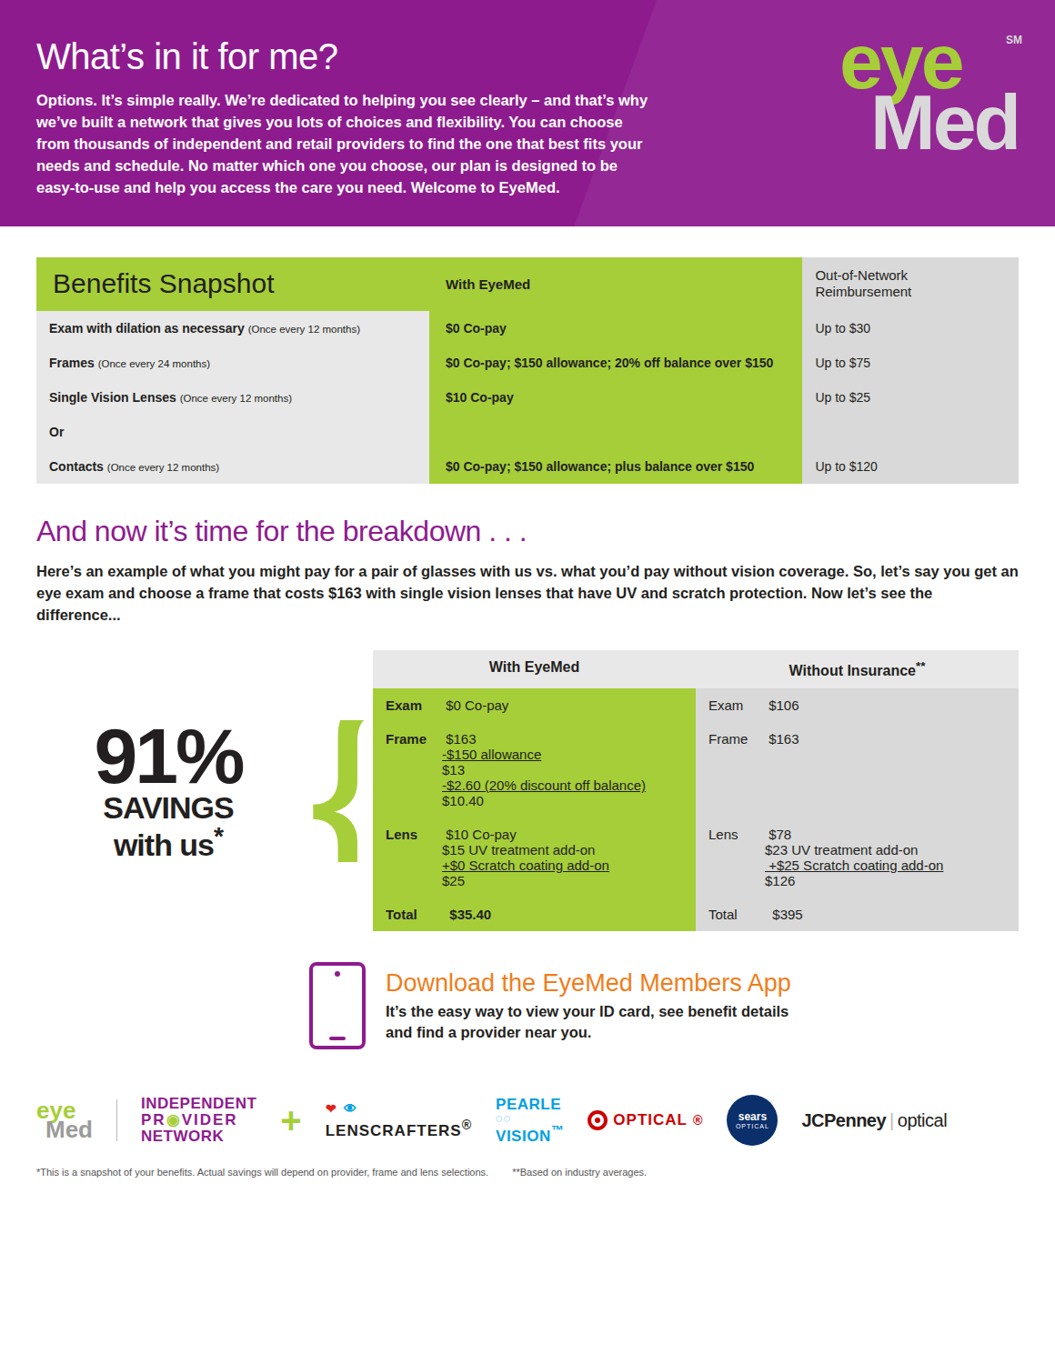What’s in it for me?
Options. It’s simple really. We’re dedicated to helping you see clearly – and that’s why we’ve built a network that gives you lots of choices and flexibility. You can choose from thousands of independent and retail providers to find the one that best fits your needs and schedule. No matter which one you choose, our plan is designed to be easy-to-use and help you access the care you need. Welcome to EyeMed.
SM eye Med
| Benefits Snapshot | With EyeMed | Out-of-Network Reimbursement |
| --- | --- | --- |
| Exam with dilation as necessary (Once every 12 months) | $0 Co-pay | Up to $30 |
| Frames (Once every 24 months) | $0 Co-pay; $150 allowance; 20% off balance over $150 | Up to $75 |
| Single Vision Lenses (Once every 12 months) | $10 Co-pay | Up to $25 |
| Or | | |
| Contacts (Once every 12 months) | $0 Co-pay; $150 allowance; plus balance over $150 | Up to $120 |
And now it’s time for the breakdown . . .
Here’s an example of what you might pay for a pair of glasses with us vs. what you’d pay without vision coverage. So, let’s say you get an eye exam and choose a frame that costs $163 with single vision lenses that have UV and scratch protection. Now let’s see the difference...
91%
SAVINGSwith us*
{
| With EyeMed | Without Insurance ** |
| --- | --- |
| Exam $0 Co-pay | Exam $106 |
| Frame $163 -$150 allowance $13 -$2.60 (20% discount off balance) $10.40 | Frame $163 |
| Lens $10 Co-pay $15 UV treatment add-on +$0 Scratch coating add-on $25 | Lens $78 $23 UV treatment add-on +$25 Scratch coating add-on $126 |
| Total $35.40 | Total $395 |
Download the EyeMed Members App
It’s the easy way to view your ID card, see benefit details
and find a provider near you.
eye Med
INDEPENDENT
PR◉VIDER
NETWORK
+
❤ 👁 LENSCRAFTERS®
PEARLE ◌◌ VISION™
OPTICAL®
sears OPTICAL
JCPenney|optical
*This is a snapshot of your benefits. Actual savings will depend on provider, frame and lens selections. **Based on industry averages.